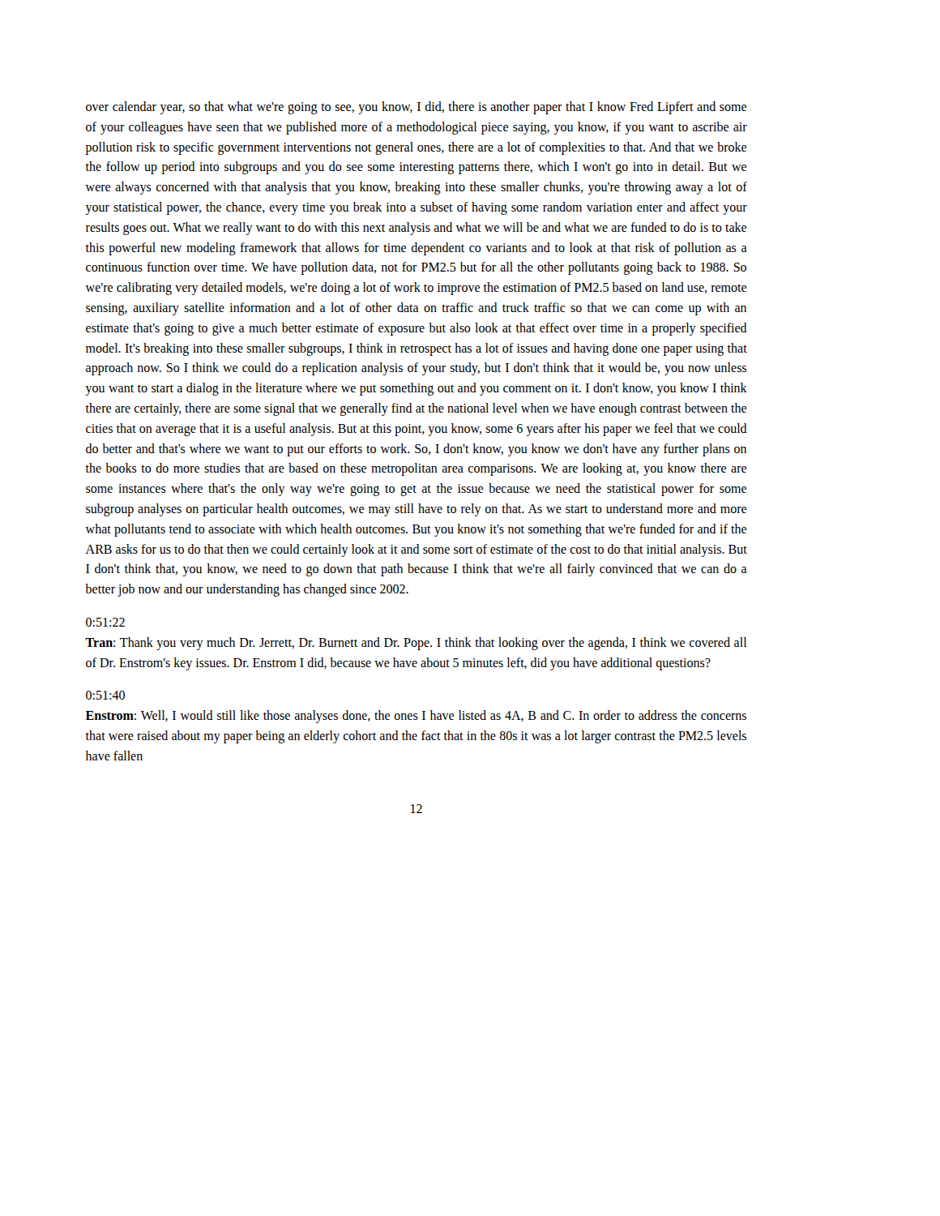over calendar year, so that what we're going to see, you know, I did, there is another paper that I know Fred Lipfert and some of your colleagues have seen that we published more of a methodological piece saying, you know, if you want to ascribe air pollution risk to specific government interventions not general ones, there are a lot of complexities to that. And that we broke the follow up period into subgroups and you do see some interesting patterns there, which I won't go into in detail. But we were always concerned with that analysis that you know, breaking into these smaller chunks, you're throwing away a lot of your statistical power, the chance, every time you break into a subset of having some random variation enter and affect your results goes out. What we really want to do with this next analysis and what we will be and what we are funded to do is to take this powerful new modeling framework that allows for time dependent co variants and to look at that risk of pollution as a continuous function over time. We have pollution data, not for PM2.5 but for all the other pollutants going back to 1988. So we're calibrating very detailed models, we're doing a lot of work to improve the estimation of PM2.5 based on land use, remote sensing, auxiliary satellite information and a lot of other data on traffic and truck traffic so that we can come up with an estimate that's going to give a much better estimate of exposure but also look at that effect over time in a properly specified model. It's breaking into these smaller subgroups, I think in retrospect has a lot of issues and having done one paper using that approach now. So I think we could do a replication analysis of your study, but I don't think that it would be, you now unless you want to start a dialog in the literature where we put something out and you comment on it. I don't know, you know I think there are certainly, there are some signal that we generally find at the national level when we have enough contrast between the cities that on average that it is a useful analysis. But at this point, you know, some 6 years after his paper we feel that we could do better and that's where we want to put our efforts to work. So, I don't know, you know we don't have any further plans on the books to do more studies that are based on these metropolitan area comparisons. We are looking at, you know there are some instances where that's the only way we're going to get at the issue because we need the statistical power for some subgroup analyses on particular health outcomes, we may still have to rely on that. As we start to understand more and more what pollutants tend to associate with which health outcomes. But you know it's not something that we're funded for and if the ARB asks for us to do that then we could certainly look at it and some sort of estimate of the cost to do that initial analysis. But I don't think that, you know, we need to go down that path because I think that we're all fairly convinced that we can do a better job now and our understanding has changed since 2002.
0:51:22
Tran: Thank you very much Dr. Jerrett, Dr. Burnett and Dr. Pope. I think that looking over the agenda, I think we covered all of Dr. Enstrom's key issues. Dr. Enstrom I did, because we have about 5 minutes left, did you have additional questions?
0:51:40
Enstrom: Well, I would still like those analyses done, the ones I have listed as 4A, B and C. In order to address the concerns that were raised about my paper being an elderly cohort and the fact that in the 80s it was a lot larger contrast the PM2.5 levels have fallen
12